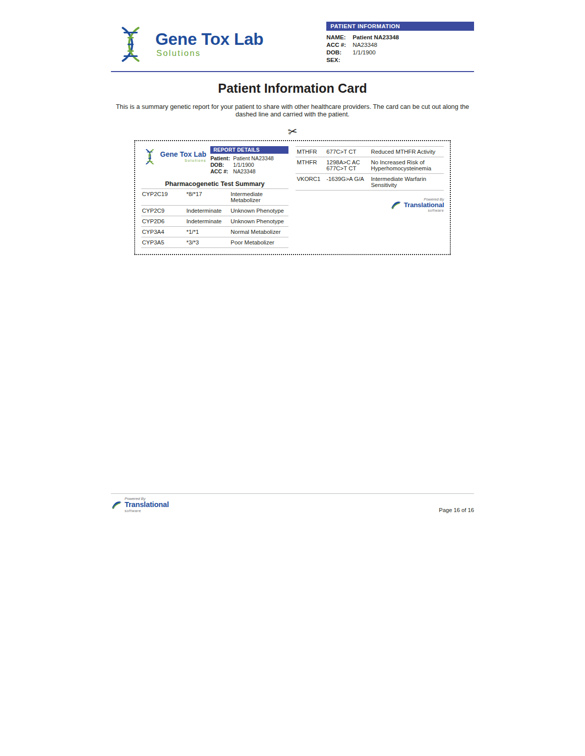Gene Tox Lab
Solutions
PATIENT INFORMATION
| NAME: | Patient NA23348 |
| ACC #: | NA23348 |
| DOB: | 1/1/1900 |
| SEX: | |
Patient Information Card
This is a summary genetic report for your patient to share with other healthcare providers. The card can be cut out along the dashed line and carried with the patient.
✂
Gene Tox Lab
Solutions
REPORT DETAILS
| Patient: | Patient NA23348 |
| DOB: | 1/1/1900 |
| ACC #: | NA23348 |
Pharmacogenetic Test Summary
| CYP2C19 | *8/*17 | Intermediate Metabolizer |
| CYP2C9 | Indeterminate | Unknown Phenotype |
| CYP2D6 | Indeterminate | Unknown Phenotype |
| CYP3A4 | *1/*1 | Normal Metabolizer |
| CYP3A5 | *3/*3 | Poor Metabolizer |
| MTHFR | 677C>T CT | Reduced MTHFR Activity |
| MTHFR | 1298A>C AC 677C>T CT | No Increased Risk of Hyperhomocysteinemia |
| VKORC1 | -1639G>A G/A | Intermediate Warfarin Sensitivity |
Powered By
Translational
software
Powered By
Translational
software
Page 16 of 16